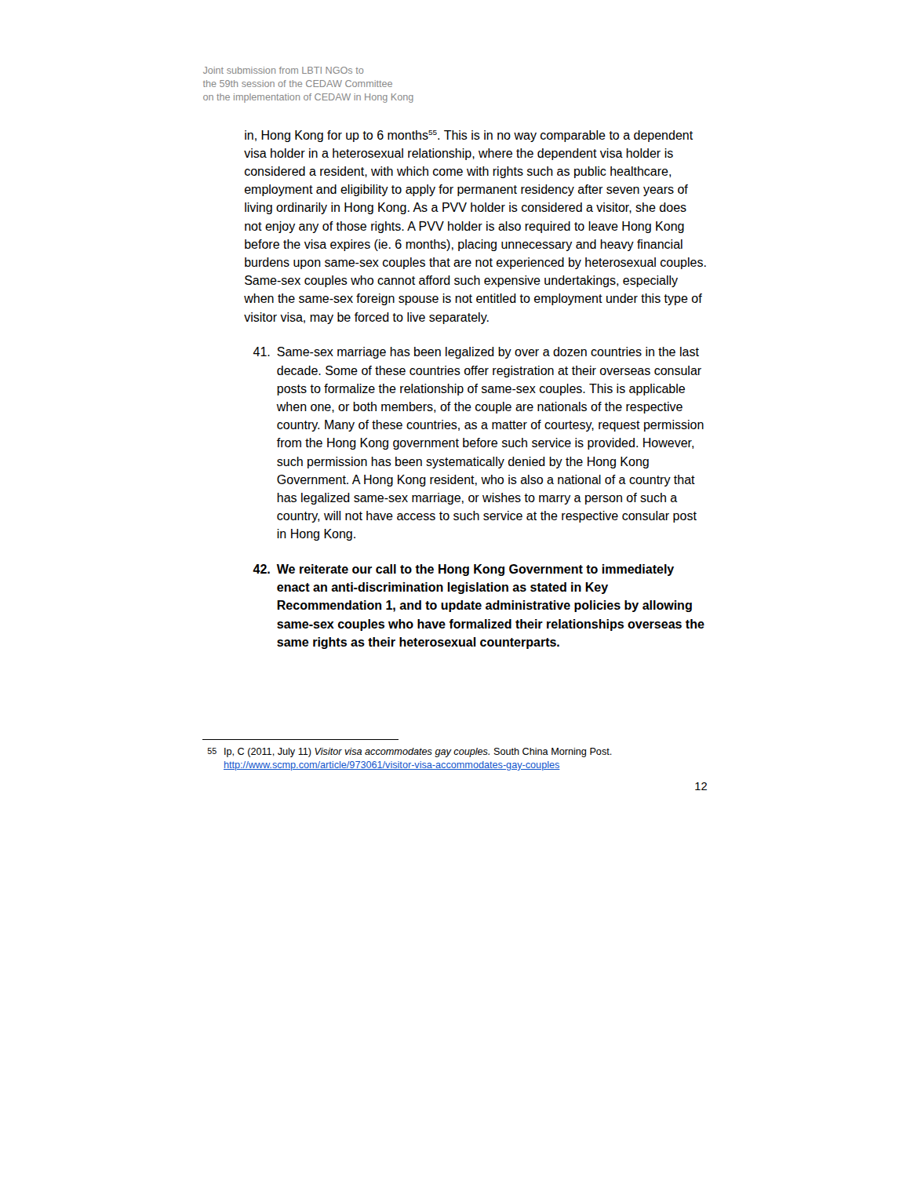Joint submission from LBTI NGOs to
the 59th session of the CEDAW Committee
on the implementation of CEDAW in Hong Kong
in, Hong Kong for up to 6 months55. This is in no way comparable to a dependent visa holder in a heterosexual relationship, where the dependent visa holder is considered a resident, with which come with rights such as public healthcare, employment and eligibility to apply for permanent residency after seven years of living ordinarily in Hong Kong. As a PVV holder is considered a visitor, she does not enjoy any of those rights. A PVV holder is also required to leave Hong Kong before the visa expires (ie. 6 months), placing unnecessary and heavy financial burdens upon same-sex couples that are not experienced by heterosexual couples. Same-sex couples who cannot afford such expensive undertakings, especially when the same-sex foreign spouse is not entitled to employment under this type of visitor visa, may be forced to live separately.
41. Same-sex marriage has been legalized by over a dozen countries in the last decade. Some of these countries offer registration at their overseas consular posts to formalize the relationship of same-sex couples. This is applicable when one, or both members, of the couple are nationals of the respective country. Many of these countries, as a matter of courtesy, request permission from the Hong Kong government before such service is provided. However, such permission has been systematically denied by the Hong Kong Government. A Hong Kong resident, who is also a national of a country that has legalized same-sex marriage, or wishes to marry a person of such a country, will not have access to such service at the respective consular post in Hong Kong.
42. We reiterate our call to the Hong Kong Government to immediately enact an anti-discrimination legislation as stated in Key Recommendation 1, and to update administrative policies by allowing same-sex couples who have formalized their relationships overseas the same rights as their heterosexual counterparts.
55 Ip, C (2011, July 11) Visitor visa accommodates gay couples. South China Morning Post.
http://www.scmp.com/article/973061/visitor-visa-accommodates-gay-couples
12